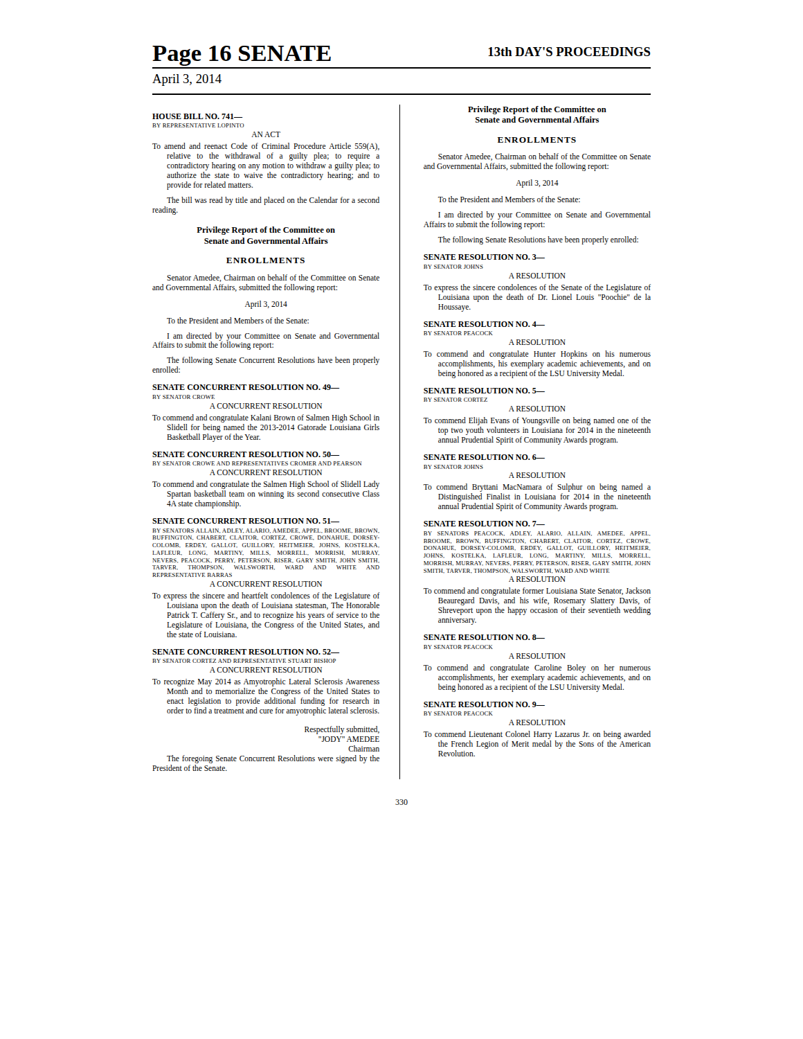Page 16 SENATE
13th DAY'S PROCEEDINGS
April 3, 2014
HOUSE BILL NO. 741—
BY REPRESENTATIVE LOPINTO
AN ACT
To amend and reenact Code of Criminal Procedure Article 559(A), relative to the withdrawal of a guilty plea; to require a contradictory hearing on any motion to withdraw a guilty plea; to authorize the state to waive the contradictory hearing; and to provide for related matters.
The bill was read by title and placed on the Calendar for a second reading.
Privilege Report of the Committee on
Senate and Governmental Affairs
ENROLLMENTS
Senator Amedee, Chairman on behalf of the Committee on Senate and Governmental Affairs, submitted the following report:
April 3, 2014
To the President and Members of the Senate:
I am directed by your Committee on Senate and Governmental Affairs to submit the following report:
The following Senate Concurrent Resolutions have been properly enrolled:
SENATE CONCURRENT RESOLUTION NO. 49—
BY SENATOR CROWE
A CONCURRENT RESOLUTION
To commend and congratulate Kalani Brown of Salmen High School in Slidell for being named the 2013-2014 Gatorade Louisiana Girls Basketball Player of the Year.
SENATE CONCURRENT RESOLUTION NO. 50—
BY SENATOR CROWE AND REPRESENTATIVES CROMER AND PEARSON
A CONCURRENT RESOLUTION
To commend and congratulate the Salmen High School of Slidell Lady Spartan basketball team on winning its second consecutive Class 4A state championship.
SENATE CONCURRENT RESOLUTION NO. 51—
BY SENATORS ALLAIN, ADLEY, ALARIO, AMEDEE, APPEL, BROOME, BROWN, BUFFINGTON, CHABERT, CLAITOR, CORTEZ, CROWE, DONAHUE, DORSEY-COLOMB, ERDEY, GALLOT, GUILLORY, HEITMEIER, JOHNS, KOSTELKA, LAFLEUR, LONG, MARTINY, MILLS, MORRELL, MORRISH, MURRAY, NEVERS, PEACOCK, PERRY, PETERSON, RISER, GARY SMITH, JOHN SMITH, TARVER, THOMPSON, WALSWORTH, WARD AND WHITE AND REPRESENTATIVE BARRAS
A CONCURRENT RESOLUTION
To express the sincere and heartfelt condolences of the Legislature of Louisiana upon the death of Louisiana statesman, The Honorable Patrick T. Caffery Sr., and to recognize his years of service to the Legislature of Louisiana, the Congress of the United States, and the state of Louisiana.
SENATE CONCURRENT RESOLUTION NO. 52—
BY SENATOR CORTEZ AND REPRESENTATIVE STUART BISHOP
A CONCURRENT RESOLUTION
To recognize May 2014 as Amyotrophic Lateral Sclerosis Awareness Month and to memorialize the Congress of the United States to enact legislation to provide additional funding for research in order to find a treatment and cure for amyotrophic lateral sclerosis.
Respectfully submitted,
"JODY" AMEDEE
Chairman
The foregoing Senate Concurrent Resolutions were signed by the President of the Senate.
Privilege Report of the Committee on
Senate and Governmental Affairs
ENROLLMENTS
Senator Amedee, Chairman on behalf of the Committee on Senate and Governmental Affairs, submitted the following report:
April 3, 2014
To the President and Members of the Senate:
I am directed by your Committee on Senate and Governmental Affairs to submit the following report:
The following Senate Resolutions have been properly enrolled:
SENATE RESOLUTION NO. 3—
BY SENATOR JOHNS
A RESOLUTION
To express the sincere condolences of the Senate of the Legislature of Louisiana upon the death of Dr. Lionel Louis "Poochie" de la Houssaye.
SENATE RESOLUTION NO. 4—
BY SENATOR PEACOCK
A RESOLUTION
To commend and congratulate Hunter Hopkins on his numerous accomplishments, his exemplary academic achievements, and on being honored as a recipient of the LSU University Medal.
SENATE RESOLUTION NO. 5—
BY SENATOR CORTEZ
A RESOLUTION
To commend Elijah Evans of Youngsville on being named one of the top two youth volunteers in Louisiana for 2014 in the nineteenth annual Prudential Spirit of Community Awards program.
SENATE RESOLUTION NO. 6—
BY SENATOR JOHNS
A RESOLUTION
To commend Bryttani MacNamara of Sulphur on being named a Distinguished Finalist in Louisiana for 2014 in the nineteenth annual Prudential Spirit of Community Awards program.
SENATE RESOLUTION NO. 7—
BY SENATORS PEACOCK, ADLEY, ALARIO, ALLAIN, AMEDEE, APPEL, BROOME, BROWN, BUFFINGTON, CHABERT, CLAITOR, CORTEZ, CROWE, DONAHUE, DORSEY-COLOMB, ERDEY, GALLOT, GUILLORY, HEITMEIER, JOHNS, KOSTELKA, LAFLEUR, LONG, MARTINY, MILLS, MORRELL, MORRISH, MURRAY, NEVERS, PERRY, PETERSON, RISER, GARY SMITH, JOHN SMITH, TARVER, THOMPSON, WALSWORTH, WARD AND WHITE
A RESOLUTION
To commend and congratulate former Louisiana State Senator, Jackson Beauregard Davis, and his wife, Rosemary Slattery Davis, of Shreveport upon the happy occasion of their seventieth wedding anniversary.
SENATE RESOLUTION NO. 8—
BY SENATOR PEACOCK
A RESOLUTION
To commend and congratulate Caroline Boley on her numerous accomplishments, her exemplary academic achievements, and on being honored as a recipient of the LSU University Medal.
SENATE RESOLUTION NO. 9—
BY SENATOR PEACOCK
A RESOLUTION
To commend Lieutenant Colonel Harry Lazarus Jr. on being awarded the French Legion of Merit medal by the Sons of the American Revolution.
330